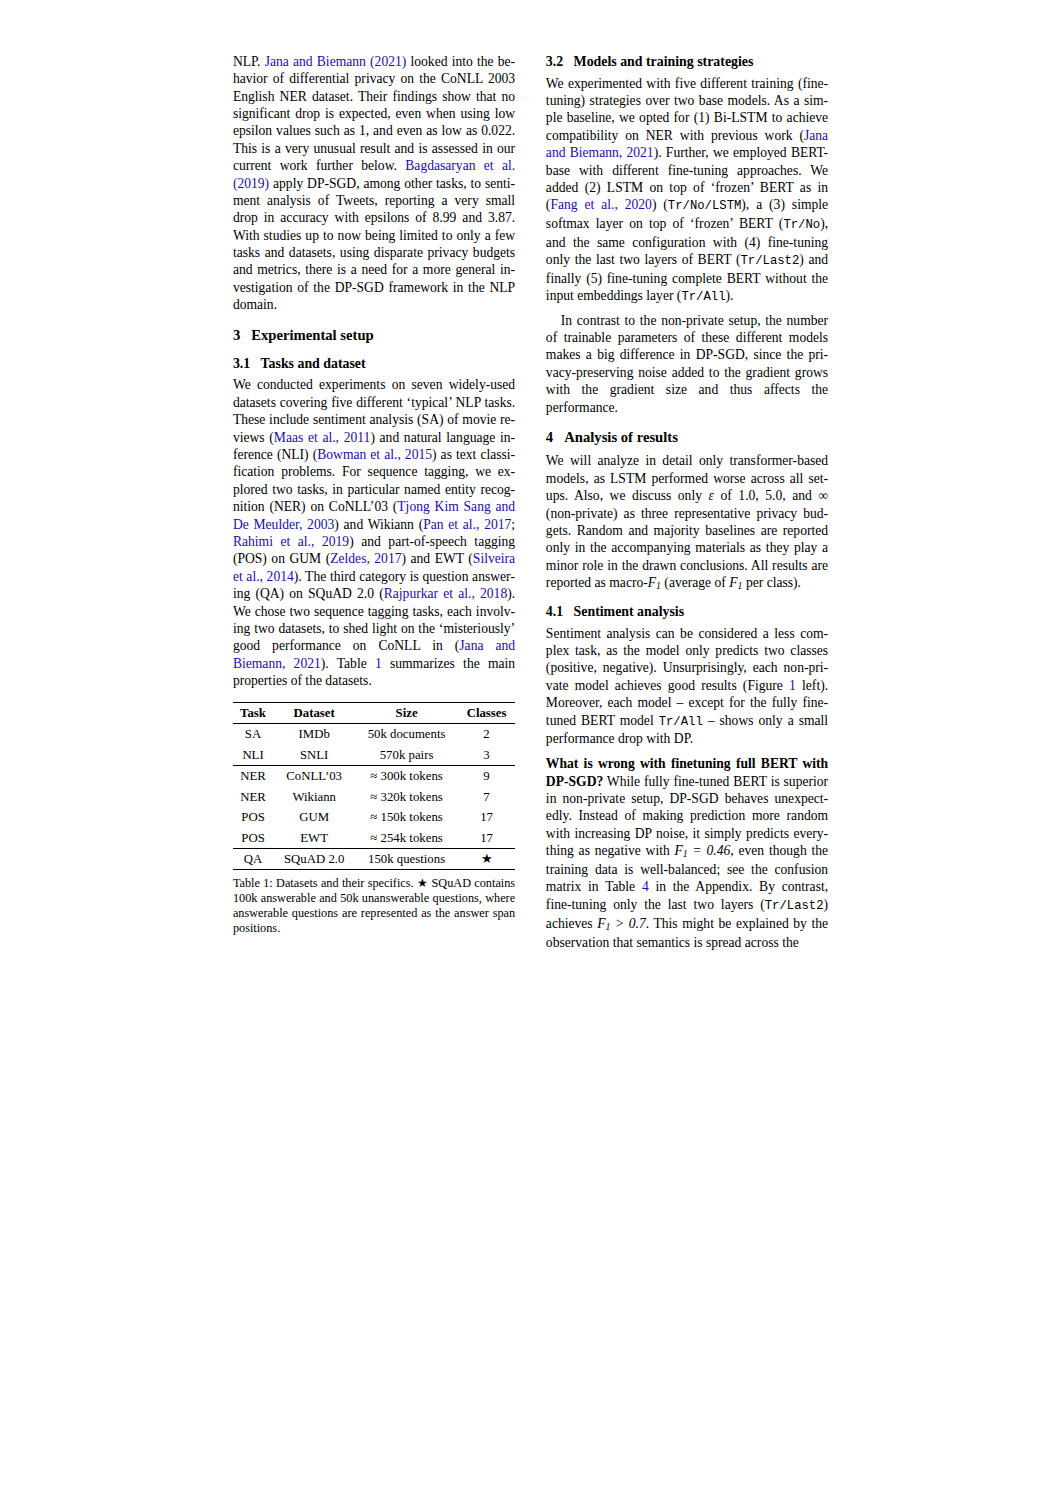NLP. Jana and Biemann (2021) looked into the behavior of differential privacy on the CoNLL 2003 English NER dataset. Their findings show that no significant drop is expected, even when using low epsilon values such as 1, and even as low as 0.022. This is a very unusual result and is assessed in our current work further below. Bagdasaryan et al. (2019) apply DP-SGD, among other tasks, to sentiment analysis of Tweets, reporting a very small drop in accuracy with epsilons of 8.99 and 3.87. With studies up to now being limited to only a few tasks and datasets, using disparate privacy budgets and metrics, there is a need for a more general investigation of the DP-SGD framework in the NLP domain.
3 Experimental setup
3.1 Tasks and dataset
We conducted experiments on seven widely-used datasets covering five different ‘typical’ NLP tasks. These include sentiment analysis (SA) of movie reviews (Maas et al., 2011) and natural language inference (NLI) (Bowman et al., 2015) as text classification problems. For sequence tagging, we explored two tasks, in particular named entity recognition (NER) on CoNLL’03 (Tjong Kim Sang and De Meulder, 2003) and Wikiann (Pan et al., 2017; Rahimi et al., 2019) and part-of-speech tagging (POS) on GUM (Zeldes, 2017) and EWT (Silveira et al., 2014). The third category is question answering (QA) on SQuAD 2.0 (Rajpurkar et al., 2018). We chose two sequence tagging tasks, each involving two datasets, to shed light on the ‘misteriously’ good performance on CoNLL in (Jana and Biemann, 2021). Table 1 summarizes the main properties of the datasets.
| Task | Dataset | Size | Classes |
| --- | --- | --- | --- |
| SA | IMDb | 50k documents | 2 |
| NLI | SNLI | 570k pairs | 3 |
| NER | CoNLL’03 | ≈ 300k tokens | 9 |
| NER | Wikiann | ≈ 320k tokens | 7 |
| POS | GUM | ≈ 150k tokens | 17 |
| POS | EWT | ≈ 254k tokens | 17 |
| QA | SQuAD 2.0 | 150k questions | ★ |
Table 1: Datasets and their specifics. ★ SQuAD contains 100k answerable and 50k unanswerable questions, where answerable questions are represented as the answer span positions.
3.2 Models and training strategies
We experimented with five different training (fine-tuning) strategies over two base models. As a simple baseline, we opted for (1) Bi-LSTM to achieve compatibility on NER with previous work (Jana and Biemann, 2021). Further, we employed BERT-base with different fine-tuning approaches. We added (2) LSTM on top of ‘frozen’ BERT as in (Fang et al., 2020) (Tr/No/LSTM), a (3) simple softmax layer on top of ‘frozen’ BERT (Tr/No), and the same configuration with (4) fine-tuning only the last two layers of BERT (Tr/Last2) and finally (5) fine-tuning complete BERT without the input embeddings layer (Tr/All).
In contrast to the non-private setup, the number of trainable parameters of these different models makes a big difference in DP-SGD, since the privacy-preserving noise added to the gradient grows with the gradient size and thus affects the performance.
4 Analysis of results
We will analyze in detail only transformer-based models, as LSTM performed worse across all setups. Also, we discuss only ε of 1.0, 5.0, and ∞ (non-private) as three representative privacy budgets. Random and majority baselines are reported only in the accompanying materials as they play a minor role in the drawn conclusions. All results are reported as macro-F1 (average of F1 per class).
4.1 Sentiment analysis
Sentiment analysis can be considered a less complex task, as the model only predicts two classes (positive, negative). Unsurprisingly, each non-private model achieves good results (Figure 1 left). Moreover, each model – except for the fully fine-tuned BERT model Tr/All – shows only a small performance drop with DP.
What is wrong with finetuning full BERT with DP-SGD?
While fully fine-tuned BERT is superior in non-private setup, DP-SGD behaves unexpectedly. Instead of making prediction more random with increasing DP noise, it simply predicts everything as negative with F1 = 0.46, even though the training data is well-balanced; see the confusion matrix in Table 4 in the Appendix. By contrast, fine-tuning only the last two layers (Tr/Last2) achieves F1 > 0.7. This might be explained by the observation that semantics is spread across the